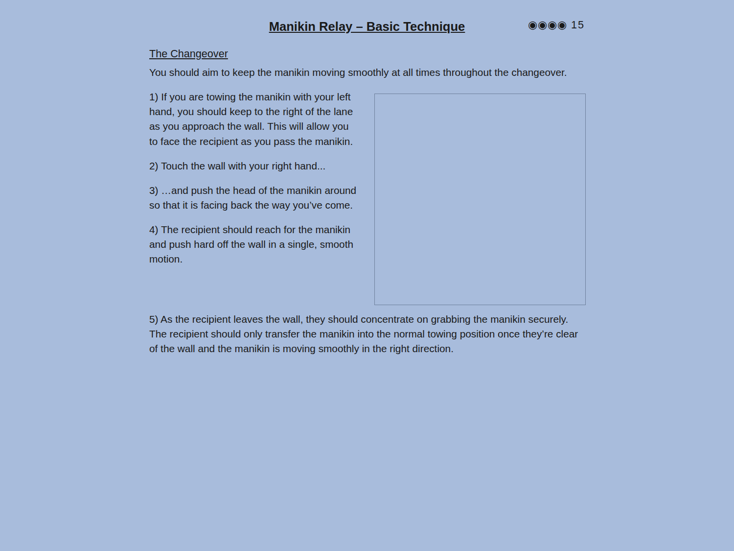◉◉◉◉ 15
Manikin Relay – Basic Technique
The Changeover
You should aim to keep the manikin moving smoothly at all times throughout the changeover.
1) If you are towing the manikin with your left hand, you should keep to the right of the lane as you approach the wall. This will allow you to face the recipient as you pass the manikin.
2) Touch the wall with your right hand...
3) …and push the head of the manikin around so that it is facing back the way you’ve come.
4) The recipient should reach for the manikin and push hard off the wall in a single, smooth motion.
5) As the recipient leaves the wall, they should concentrate on grabbing the manikin securely. The recipient should only transfer the manikin into the normal towing position once they’re clear of the wall and the manikin is moving smoothly in the right direction.